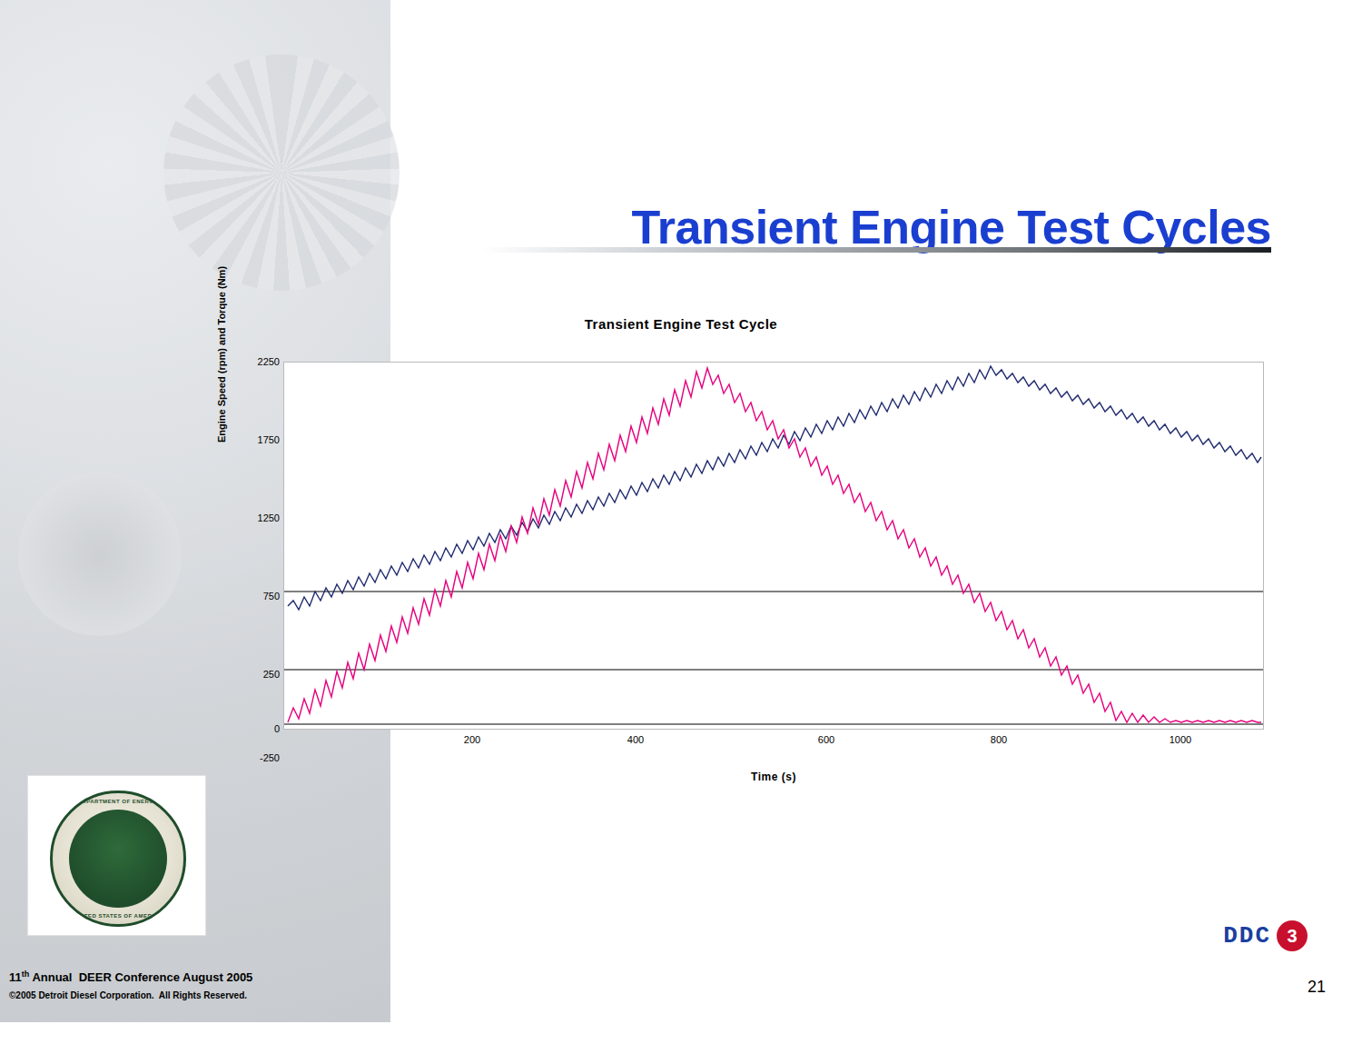Transient Engine Test Cycles
Transient Engine Test Cycle
Engine Speed (rpm) and Torque (Nm)
2250
1750
1250
750
250
0
-250
200
400
600
800
1000
Time (s)
DEPARTMENT OF ENERGY
UNITED STATES OF AMERICA
DDC 3
11th Annual DEER Conference August 2005
©2005 Detroit Diesel Corporation. All Rights Reserved.
21